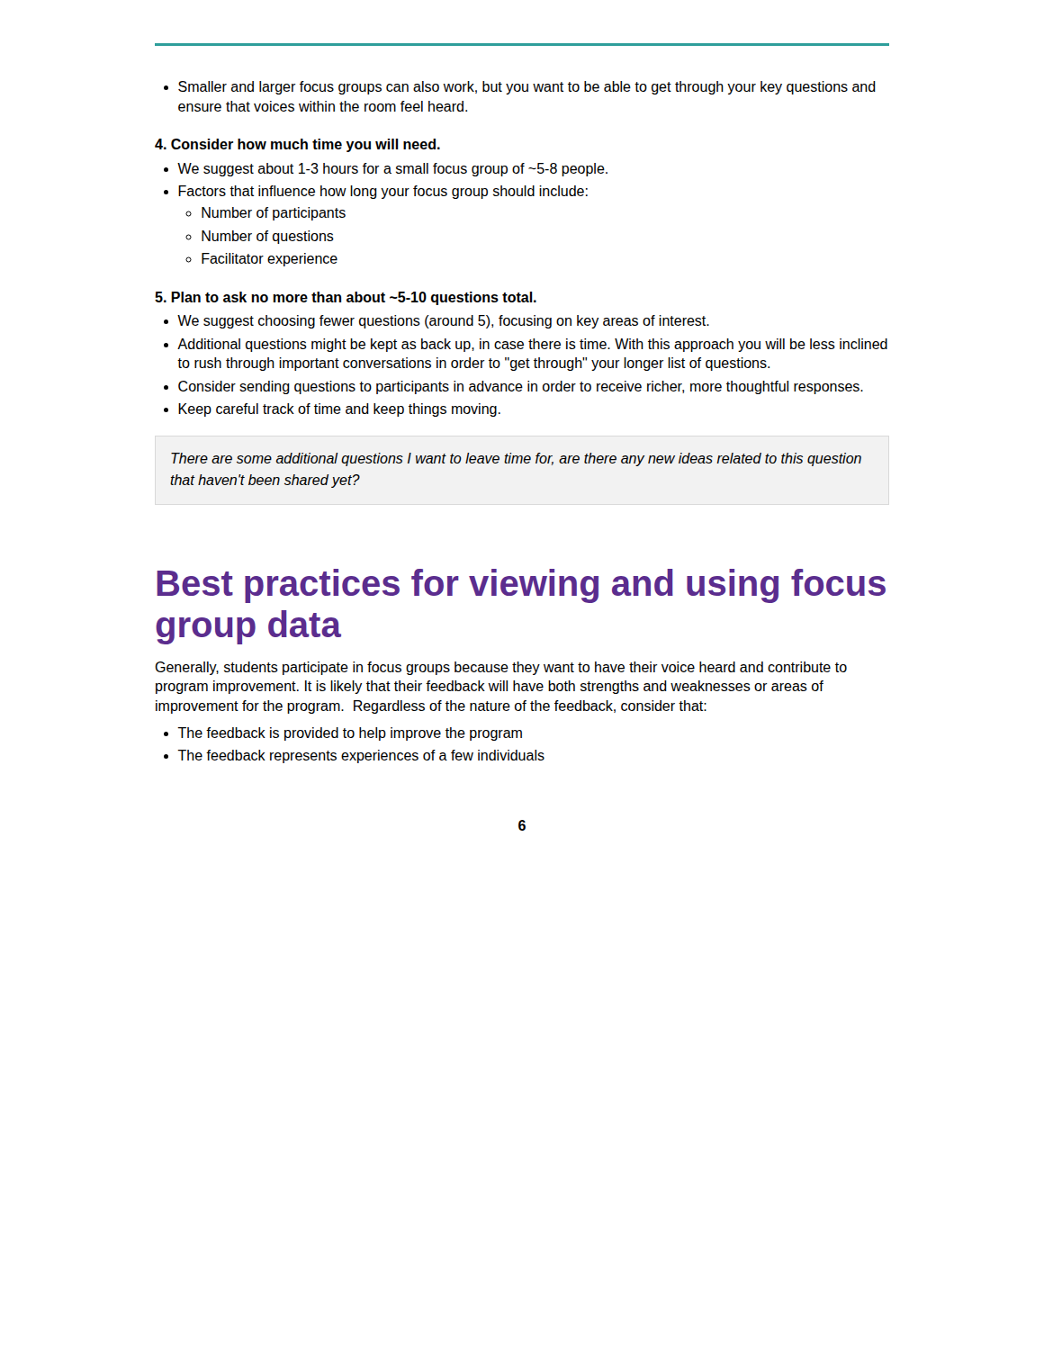Smaller and larger focus groups can also work, but you want to be able to get through your key questions and ensure that voices within the room feel heard.
4. Consider how much time you will need.
We suggest about 1-3 hours for a small focus group of ~5-8 people.
Factors that influence how long your focus group should include:
Number of participants
Number of questions
Facilitator experience
5. Plan to ask no more than about ~5-10 questions total.
We suggest choosing fewer questions (around 5), focusing on key areas of interest.
Additional questions might be kept as back up, in case there is time. With this approach you will be less inclined to rush through important conversations in order to "get through" your longer list of questions.
Consider sending questions to participants in advance in order to receive richer, more thoughtful responses.
Keep careful track of time and keep things moving.
There are some additional questions I want to leave time for, are there any new ideas related to this question that haven't been shared yet?
Best practices for viewing and using focus group data
Generally, students participate in focus groups because they want to have their voice heard and contribute to program improvement. It is likely that their feedback will have both strengths and weaknesses or areas of improvement for the program. Regardless of the nature of the feedback, consider that:
The feedback is provided to help improve the program
The feedback represents experiences of a few individuals
6